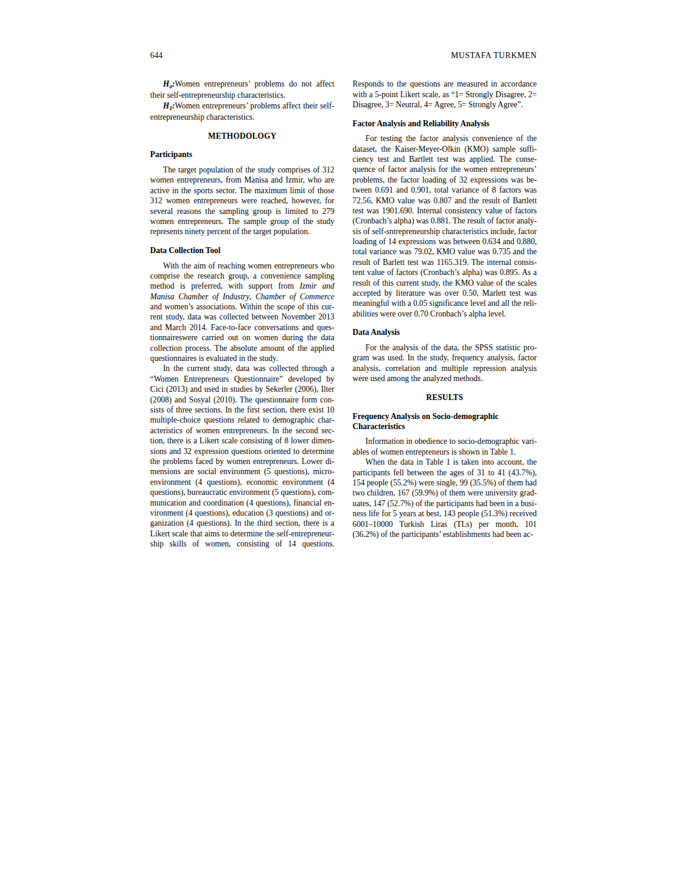644 MUSTAFA TURKMEN
Ho: Women entrepreneurs’ problems do not affect their self-entrepreneurship characteristics.
H1: Women entrepreneurs’ problems affect their self-entrepreneurship characteristics.
Methodology
Participants
The target population of the study comprises of 312 women entrepreneurs, from Manisa and Izmir, who are active in the sports sector. The maximum limit of those 312 women entrepreneurs were reached, however, for several reasons the sampling group is limited to 279 women entrepreneurs. The sample group of the study represents ninety percent of the target population.
Data Collection Tool
With the aim of reaching women entrepreneurs who comprise the research group, a convenience sampling method is preferred, with support from Izmir and Manisa Chamber of Industry, Chamber of Commerce and women’s associations. Within the scope of this current study, data was collected between November 2013 and March 2014. Face-to-face conversations and questionnaireswere carried out on women during the data collection process. The absolute amount of the applied questionnaires is evaluated in the study.
In the current study, data was collected through a “Women Entrepreneurs Questionnaire” developed by Cici (2013) and used in studies by Sekerler (2006), Ilter (2008) and Sosyal (2010). The questionnaire form consists of three sections. In the first section, there exist 10 multiple-choice questions related to demographic characteristics of women entrepreneurs. In the second section, there is a Likert scale consisting of 8 lower dimensions and 32 expression questions oriented to determine the problems faced by women entrepreneurs. Lower dimensions are social environment (5 questions), micro-environment (4 questions), economic environment (4 questions), bureaucratic environment (5 questions), communication and coordination (4 questions), financial environment (4 questions), education (3 questions) and organization (4 questions). In the third section, there is a Likert scale that aims to determine the self-entrepreneurship skills of women, consisting of 14 questions. Responds to the questions are measured in accordance with a 5-point Likert scale, as “1= Strongly Disagree, 2= Disagree, 3= Neutral, 4= Agree, 5= Strongly Agree”.
Factor Analysis and Reliability Analysis
For testing the factor analysis convenience of the dataset, the Kaiser-Meyer-Olkin (KMO) sample sufficiency test and Bartlett test was applied. The consequence of factor analysis for the women entrepreneurs’ problems, the factor loading of 32 expressions was between 0.691 and 0.901, total variance of 8 factors was 72.56, KMO value was 0.807 and the result of Bartlett test was 1901.690. Internal consistency value of factors (Cronbach’s alpha) was 0.881. The result of factor analysis of self-sntrepreneurship characteristics include, factor loading of 14 expressions was between 0.634 and 0.880, total variance was 79.02, KMO value was 0.735 and the result of Barlett test was 1165.319. The internal consistent value of factors (Cronbach’s alpha) was 0.895. As a result of this current study, the KMO value of the scales accepted by literature was over 0.50, Marlett test was meaningful with a 0.05 significance level and all the reliabilities were over 0.70 Cronbach’s alpha level.
Data Analysis
For the analysis of the data, the SPSS statistic program was used. In the study, frequency analysis, factor analysis, correlation and multiple repression analysis were used among the analyzed methods.
Results
Frequency Analysis on Socio-demographic Characteristics
Information in obedience to socio-demographic variables of women entrepreneurs is shown in Table 1.
When the data in Table 1 is taken into account, the participants fell between the ages of 31 to 41 (43.7%), 154 people (55.2%) were single, 99 (35.5%) of them had two children, 167 (59.9%) of them were university graduates, 147 (52.7%) of the participants had been in a business life for 5 years at best, 143 people (51.3%) received 6001–10000 Turkish Liras (TLs) per month, 101 (36.2%) of the participants’ establishments had been ac-